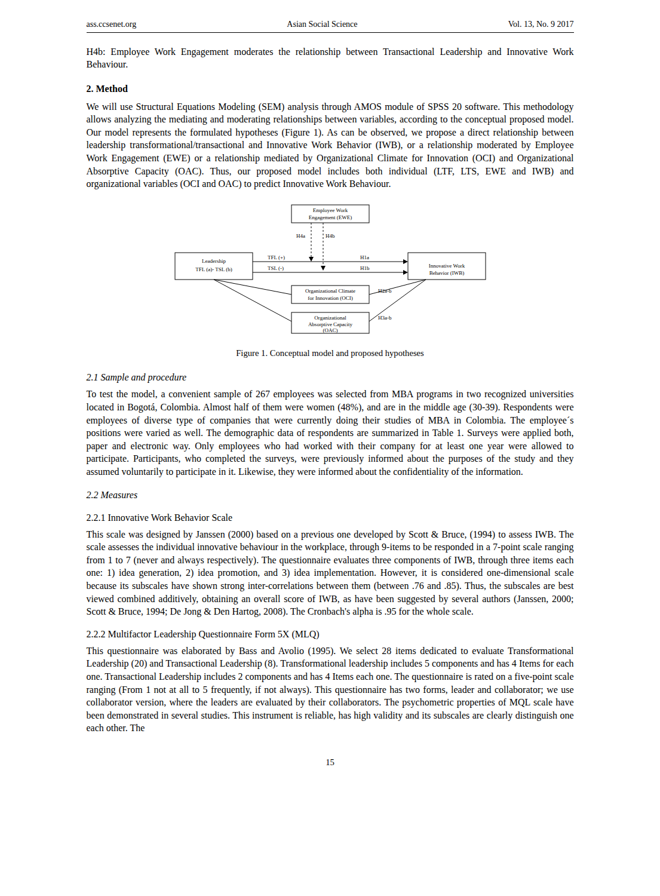ass.ccsenet.org Asian Social Science Vol. 13, No. 9 2017
H4b: Employee Work Engagement moderates the relationship between Transactional Leadership and Innovative Work Behaviour.
2. Method
We will use Structural Equations Modeling (SEM) analysis through AMOS module of SPSS 20 software. This methodology allows analyzing the mediating and moderating relationships between variables, according to the conceptual proposed model. Our model represents the formulated hypotheses (Figure 1). As can be observed, we propose a direct relationship between leadership transformational/transactional and Innovative Work Behavior (IWB), or a relationship moderated by Employee Work Engagement (EWE) or a relationship mediated by Organizational Climate for Innovation (OCI) and Organizational Absorptive Capacity (OAC). Thus, our proposed model includes both individual (LTF, LTS, EWE and IWB) and organizational variables (OCI and OAC) to predict Innovative Work Behaviour.
Employee Work Engagement (EWE) H4a H4b Leadership TFL (a)- TSL (b) Innovative Work Behavior (IWB) TFL (+) H1a TSL (-) H1b Organizational Climate for Innovation (OCI) Organizational Absorptive Capacity (OAC) H2a-b H3a-b
Figure 1. Conceptual model and proposed hypotheses
2.1 Sample and procedure
To test the model, a convenient sample of 267 employees was selected from MBA programs in two recognized universities located in Bogotá, Colombia. Almost half of them were women (48%), and are in the middle age (30-39). Respondents were employees of diverse type of companies that were currently doing their studies of MBA in Colombia. The employee´s positions were varied as well. The demographic data of respondents are summarized in Table 1. Surveys were applied both, paper and electronic way. Only employees who had worked with their company for at least one year were allowed to participate. Participants, who completed the surveys, were previously informed about the purposes of the study and they assumed voluntarily to participate in it. Likewise, they were informed about the confidentiality of the information.
2.2 Measures
2.2.1 Innovative Work Behavior Scale
This scale was designed by Janssen (2000) based on a previous one developed by Scott & Bruce, (1994) to assess IWB. The scale assesses the individual innovative behaviour in the workplace, through 9-items to be responded in a 7-point scale ranging from 1 to 7 (never and always respectively). The questionnaire evaluates three components of IWB, through three items each one: 1) idea generation, 2) idea promotion, and 3) idea implementation. However, it is considered one-dimensional scale because its subscales have shown strong inter-correlations between them (between .76 and .85). Thus, the subscales are best viewed combined additively, obtaining an overall score of IWB, as have been suggested by several authors (Janssen, 2000; Scott & Bruce, 1994; De Jong & Den Hartog, 2008). The Cronbach's alpha is .95 for the whole scale.
2.2.2 Multifactor Leadership Questionnaire Form 5X (MLQ)
This questionnaire was elaborated by Bass and Avolio (1995). We select 28 items dedicated to evaluate Transformational Leadership (20) and Transactional Leadership (8). Transformational leadership includes 5 components and has 4 Items for each one. Transactional Leadership includes 2 components and has 4 Items each one. The questionnaire is rated on a five-point scale ranging (From 1 not at all to 5 frequently, if not always). This questionnaire has two forms, leader and collaborator; we use collaborator version, where the leaders are evaluated by their collaborators. The psychometric properties of MQL scale have been demonstrated in several studies. This instrument is reliable, has high validity and its subscales are clearly distinguish one each other. The
15